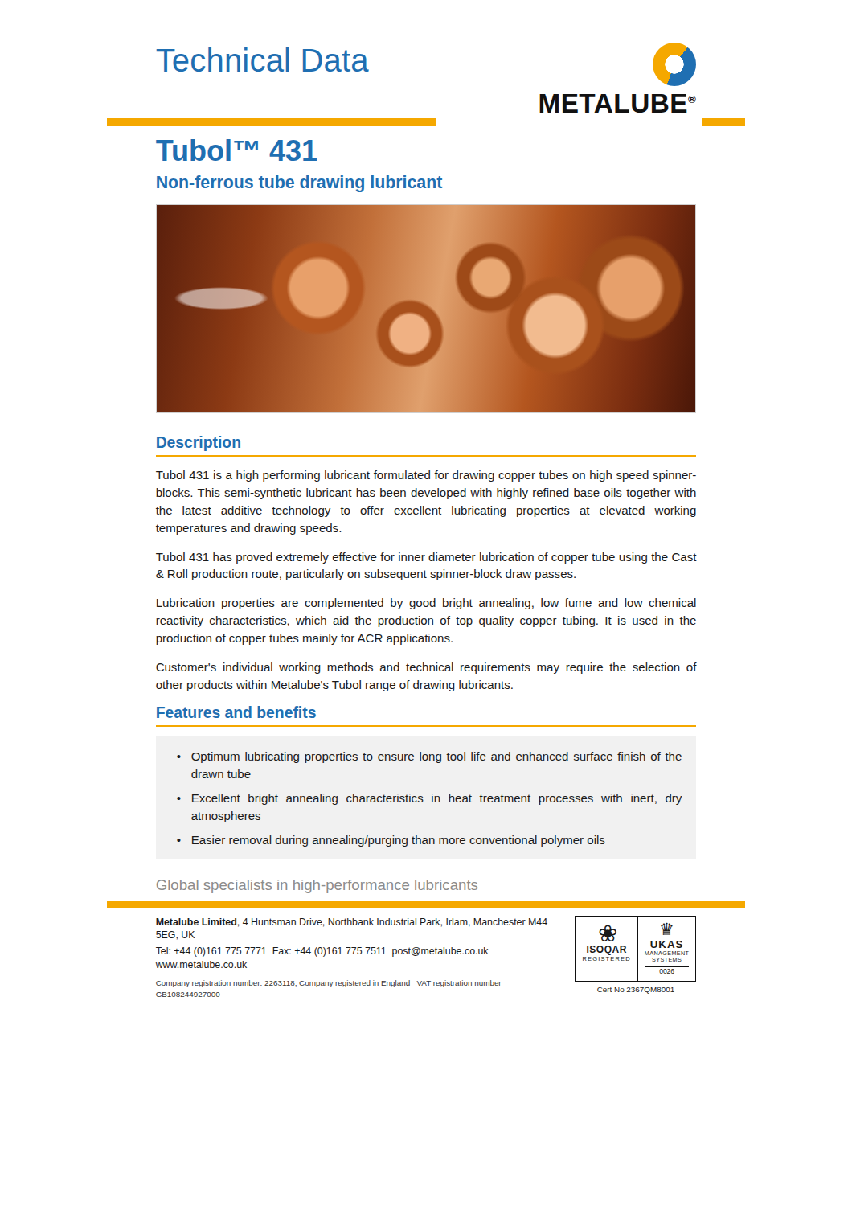Technical Data
METALUBE®
Tubol™ 431
Non-ferrous tube drawing lubricant
Description
Tubol 431 is a high performing lubricant formulated for drawing copper tubes on high speed spinner-blocks. This semi-synthetic lubricant has been developed with highly refined base oils together with the latest additive technology to offer excellent lubricating properties at elevated working temperatures and drawing speeds.
Tubol 431 has proved extremely effective for inner diameter lubrication of copper tube using the Cast & Roll production route, particularly on subsequent spinner-block draw passes.
Lubrication properties are complemented by good bright annealing, low fume and low chemical reactivity characteristics, which aid the production of top quality copper tubing. It is used in the production of copper tubes mainly for ACR applications.
Customer's individual working methods and technical requirements may require the selection of other products within Metalube's Tubol range of drawing lubricants.
Features and benefits
Optimum lubricating properties to ensure long tool life and enhanced surface finish of the drawn tube
Excellent bright annealing characteristics in heat treatment processes with inert, dry atmospheres
Easier removal during annealing/purging than more conventional polymer oils
Global specialists in high-performance lubricants
Metalube Limited, 4 Huntsman Drive, Northbank Industrial Park, Irlam, Manchester M44 5EG, UK
Tel: +44 (0)161 775 7771 Fax: +44 (0)161 775 7511 post@metalube.co.uk www.metalube.co.uk
Company registration number: 2263118; Company registered in England VAT registration number GB108244927000
❀
ISOQAR
REGISTERED
♛
UKAS
MANAGEMENT
SYSTEMS
0026
Cert No 2367QM8001